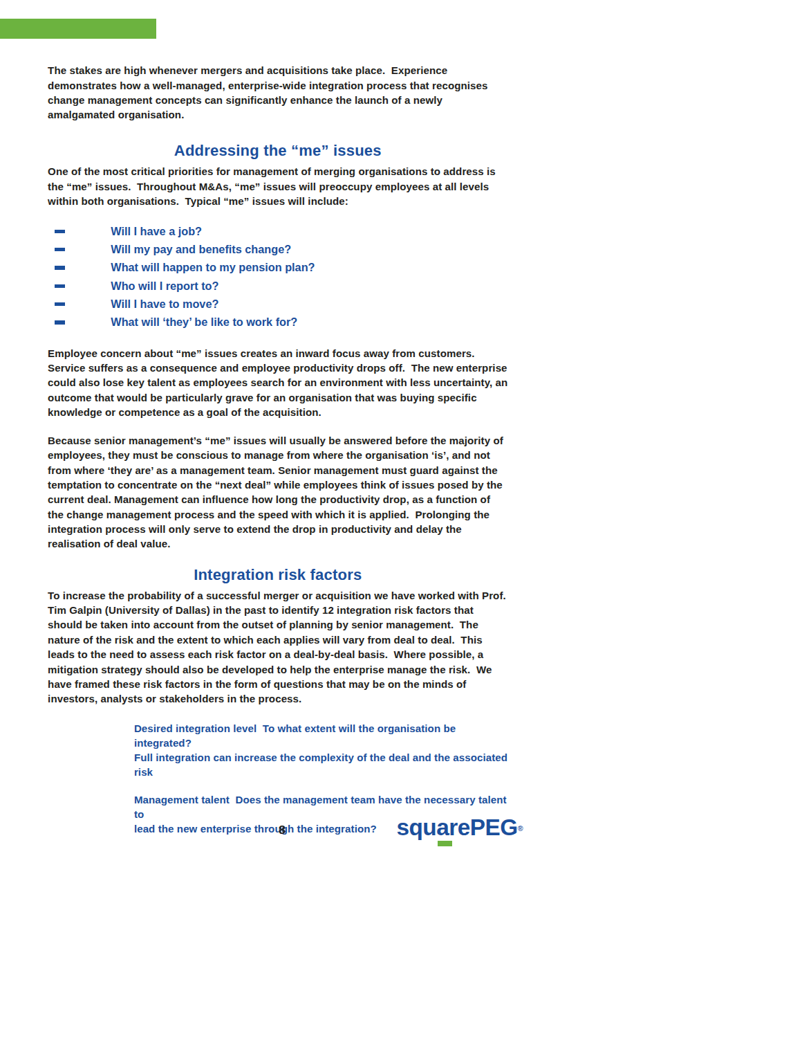The stakes are high whenever mergers and acquisitions take place. Experience demonstrates how a well-managed, enterprise-wide integration process that recognises change management concepts can significantly enhance the launch of a newly amalgamated organisation.
Addressing the “me” issues
One of the most critical priorities for management of merging organisations to address is the “me” issues. Throughout M&As, “me” issues will preoccupy employees at all levels within both organisations. Typical “me” issues will include:
Will I have a job?
Will my pay and benefits change?
What will happen to my pension plan?
Who will I report to?
Will I have to move?
What will ‘they’ be like to work for?
Employee concern about “me” issues creates an inward focus away from customers. Service suffers as a consequence and employee productivity drops off. The new enterprise could also lose key talent as employees search for an environment with less uncertainty, an outcome that would be particularly grave for an organisation that was buying specific knowledge or competence as a goal of the acquisition.
Because senior management’s “me” issues will usually be answered before the majority of employees, they must be conscious to manage from where the organisation ‘is’, and not from where ‘they are’ as a management team. Senior management must guard against the temptation to concentrate on the “next deal” while employees think of issues posed by the current deal. Management can influence how long the productivity drop, as a function of the change management process and the speed with which it is applied. Prolonging the integration process will only serve to extend the drop in productivity and delay the realisation of deal value.
Integration risk factors
To increase the probability of a successful merger or acquisition we have worked with Prof. Tim Galpin (University of Dallas) in the past to identify 12 integration risk factors that should be taken into account from the outset of planning by senior management. The nature of the risk and the extent to which each applies will vary from deal to deal. This leads to the need to assess each risk factor on a deal-by-deal basis. Where possible, a mitigation strategy should also be developed to help the enterprise manage the risk. We have framed these risk factors in the form of questions that may be on the minds of investors, analysts or stakeholders in the process.
Desired integration level To what extent will the organisation be integrated?
Full integration can increase the complexity of the deal and the associated risk
Management talent Does the management team have the necessary talent to
lead the new enterprise through the integration?
8
square PEG®